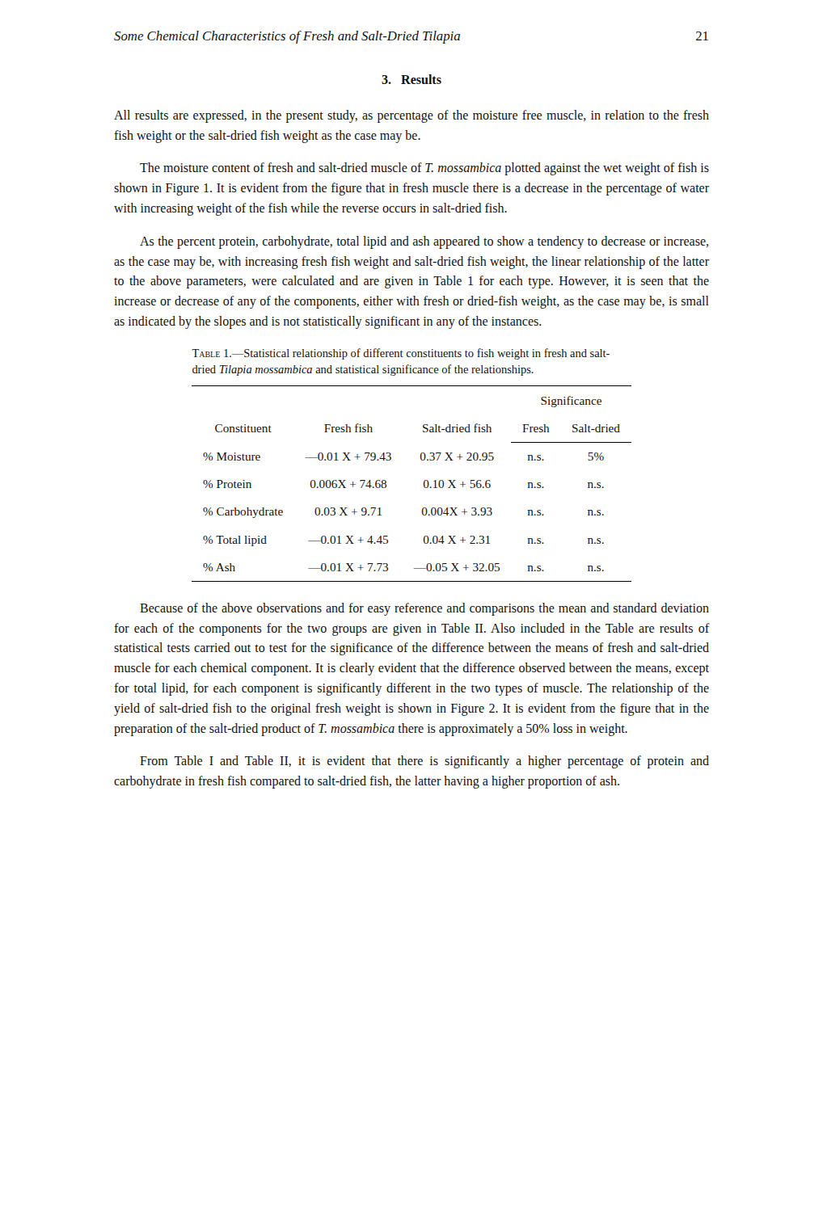Some Chemical Characteristics of Fresh and Salt-Dried Tilapia
21
3. Results
All results are expressed, in the present study, as percentage of the moisture free muscle, in relation to the fresh fish weight or the salt-dried fish weight as the case may be.
The moisture content of fresh and salt-dried muscle of T. mossambica plotted against the wet weight of fish is shown in Figure 1. It is evident from the figure that in fresh muscle there is a decrease in the percentage of water with increasing weight of the fish while the reverse occurs in salt-dried fish.
As the percent protein, carbohydrate, total lipid and ash appeared to show a tendency to decrease or increase, as the case may be, with increasing fresh fish weight and salt-dried fish weight, the linear relationship of the latter to the above parameters, were calculated and are given in Table 1 for each type. However, it is seen that the increase or decrease of any of the components, either with fresh or dried-fish weight, as the case may be, is small as indicated by the slopes and is not statistically significant in any of the instances.
Table 1.—Statistical relationship of different constituents to fish weight in fresh and salt-dried Tilapia mossambica and statistical significance of the relationships.
| Constituent | Fresh fish | Salt-dried fish | Significance |
| --- | --- | --- | --- |
| Fresh | Salt-dried |
| % Moisture | —0.01 X + 79.43 | 0.37 X + 20.95 | n.s. | 5% |
| % Protein | 0.006X + 74.68 | 0.10 X + 56.6 | n.s. | n.s. |
| % Carbohydrate | 0.03 X + 9.71 | 0.004X + 3.93 | n.s. | n.s. |
| % Total lipid | —0.01 X + 4.45 | 0.04 X + 2.31 | n.s. | n.s. |
| % Ash | —0.01 X + 7.73 | —0.05 X + 32.05 | n.s. | n.s. |
Because of the above observations and for easy reference and comparisons the mean and standard deviation for each of the components for the two groups are given in Table II. Also included in the Table are results of statistical tests carried out to test for the significance of the difference between the means of fresh and salt-dried muscle for each chemical component. It is clearly evident that the difference observed between the means, except for total lipid, for each component is significantly different in the two types of muscle. The relationship of the yield of salt-dried fish to the original fresh weight is shown in Figure 2. It is evident from the figure that in the preparation of the salt-dried product of T. mossambica there is approximately a 50% loss in weight.
From Table I and Table II, it is evident that there is significantly a higher percentage of protein and carbohydrate in fresh fish compared to salt-dried fish, the latter having a higher proportion of ash.